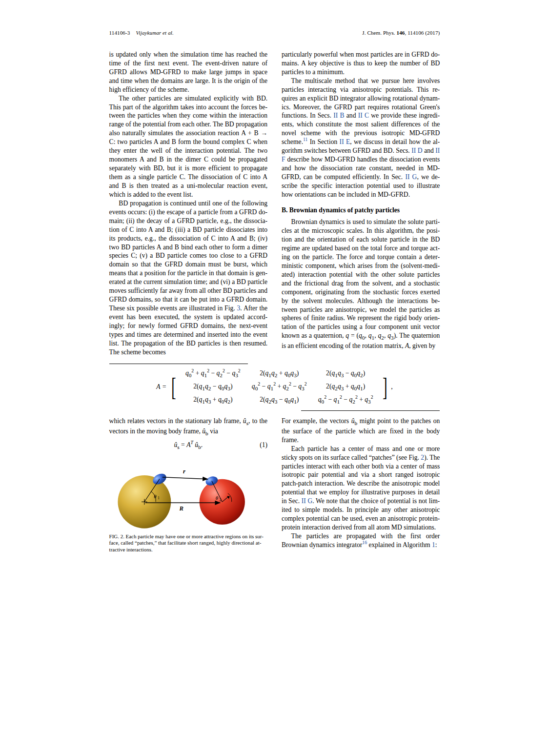114106-3 Vijaykumar et al.
J. Chem. Phys. 146, 114106 (2017)
is updated only when the simulation time has reached the time of the first next event. The event-driven nature of GFRD allows MD-GFRD to make large jumps in space and time when the domains are large. It is the origin of the high efficiency of the scheme.
The other particles are simulated explicitly with BD. This part of the algorithm takes into account the forces between the particles when they come within the interaction range of the potential from each other. The BD propagation also naturally simulates the association reaction A + B → C: two particles A and B form the bound complex C when they enter the well of the interaction potential. The two monomers A and B in the dimer C could be propagated separately with BD, but it is more efficient to propagate them as a single particle C. The dissociation of C into A and B is then treated as a uni-molecular reaction event, which is added to the event list.
BD propagation is continued until one of the following events occurs: (i) the escape of a particle from a GFRD domain; (ii) the decay of a GFRD particle, e.g., the dissociation of C into A and B; (iii) a BD particle dissociates into its products, e.g., the dissociation of C into A and B; (iv) two BD particles A and B bind each other to form a dimer species C; (v) a BD particle comes too close to a GFRD domain so that the GFRD domain must be burst, which means that a position for the particle in that domain is generated at the current simulation time; and (vi) a BD particle moves sufficiently far away from all other BD particles and GFRD domains, so that it can be put into a GFRD domain. These six possible events are illustrated in Fig. 3. After the event has been executed, the system is updated accordingly; for newly formed GFRD domains, the next-event types and times are determined and inserted into the event list. The propagation of the BD particles is then resumed. The scheme becomes
particularly powerful when most particles are in GFRD domains. A key objective is thus to keep the number of BD particles to a minimum.
The multiscale method that we pursue here involves particles interacting via anisotropic potentials. This requires an explicit BD integrator allowing rotational dynamics. Moreover, the GFRD part requires rotational Green's functions. In Secs. II B and II C we provide these ingredients, which constitute the most salient differences of the novel scheme with the previous isotropic MD-GFRD scheme.11 In Section II E, we discuss in detail how the algorithm switches between GFRD and BD. Secs. II D and II F describe how MD-GFRD handles the dissociation events and how the dissociation rate constant, needed in MD-GFRD, can be computed efficiently. In Sec. II G, we describe the specific interaction potential used to illustrate how orientations can be included in MD-GFRD.
B. Brownian dynamics of patchy particles
Brownian dynamics is used to simulate the solute particles at the microscopic scales. In this algorithm, the position and the orientation of each solute particle in the BD regime are updated based on the total force and torque acting on the particle. The force and torque contain a deterministic component, which arises from the (solvent-mediated) interaction potential with the other solute particles and the frictional drag from the solvent, and a stochastic component, originating from the stochastic forces exerted by the solvent molecules. Although the interactions between particles are anisotropic, we model the particles as spheres of finite radius. We represent the rigid body orientation of the particles using a four component unit vector known as a quaternion, q = (q0, q1, q2, q3). The quaternion is an efficient encoding of the rotation matrix, A, given by
A = [
| q 0 2 + q 1 2 − q 2 2 − q 3 2 | 2( q 1 q 2 + q 0 q 3 ) | 2( q 1 q 3 − q 0 q 2 ) |
| 2( q 1 q 2 − q 0 q 3 ) | q 0 2 − q 1 2 + q 2 2 − q 3 2 | 2( q 2 q 3 + q 0 q 1 ) |
| 2( q 1 q 3 + q 0 q 2 ) | 2( q 2 q 3 − q 0 q 1 ) | q 0 2 − q 1 2 − q 2 2 + q 3 2 |
] ,
which relates vectors in the stationary lab frame, ûs, to the vectors in the moving body frame, ûb via
ûs = AT ûb. (1)
r R θ 1 θ 2
FIG. 2. Each particle may have one or more attractive regions on its surface, called “patches,” that facilitate short ranged, highly directional attractive interactions.
For example, the vectors ûb might point to the patches on the surface of the particle which are fixed in the body frame.
Each particle has a center of mass and one or more sticky spots on its surface called “patches” (see Fig. 2). The particles interact with each other both via a center of mass isotropic pair potential and via a short ranged isotropic patch-patch interaction. We describe the anisotropic model potential that we employ for illustrative purposes in detail in Sec. II G. We note that the choice of potential is not limited to simple models. In principle any other anisotropic complex potential can be used, even an anisotropic protein-protein interaction derived from all atom MD simulations.
The particles are propagated with the first order Brownian dynamics integrator16 explained in Algorithm 1: